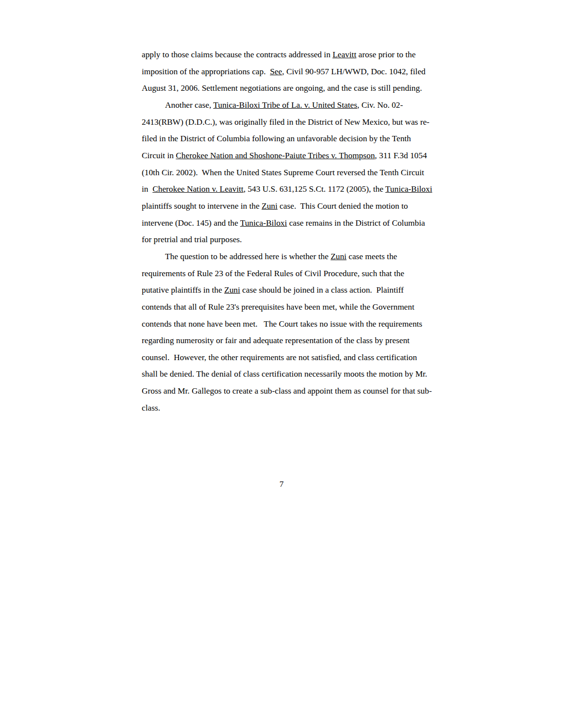apply to those claims because the contracts addressed in Leavitt arose prior to the imposition of the appropriations cap. See, Civil 90-957 LH/WWD, Doc. 1042, filed August 31, 2006. Settlement negotiations are ongoing, and the case is still pending.
Another case, Tunica-Biloxi Tribe of La. v. United States, Civ. No. 02-2413(RBW) (D.D.C.), was originally filed in the District of New Mexico, but was re-filed in the District of Columbia following an unfavorable decision by the Tenth Circuit in Cherokee Nation and Shoshone-Paiute Tribes v. Thompson, 311 F.3d 1054 (10th Cir. 2002). When the United States Supreme Court reversed the Tenth Circuit in Cherokee Nation v. Leavitt, 543 U.S. 631,125 S.Ct. 1172 (2005), the Tunica-Biloxi plaintiffs sought to intervene in the Zuni case. This Court denied the motion to intervene (Doc. 145) and the Tunica-Biloxi case remains in the District of Columbia for pretrial and trial purposes.
The question to be addressed here is whether the Zuni case meets the requirements of Rule 23 of the Federal Rules of Civil Procedure, such that the putative plaintiffs in the Zuni case should be joined in a class action. Plaintiff contends that all of Rule 23's prerequisites have been met, while the Government contends that none have been met. The Court takes no issue with the requirements regarding numerosity or fair and adequate representation of the class by present counsel. However, the other requirements are not satisfied, and class certification shall be denied. The denial of class certification necessarily moots the motion by Mr. Gross and Mr. Gallegos to create a sub-class and appoint them as counsel for that sub-class.
7